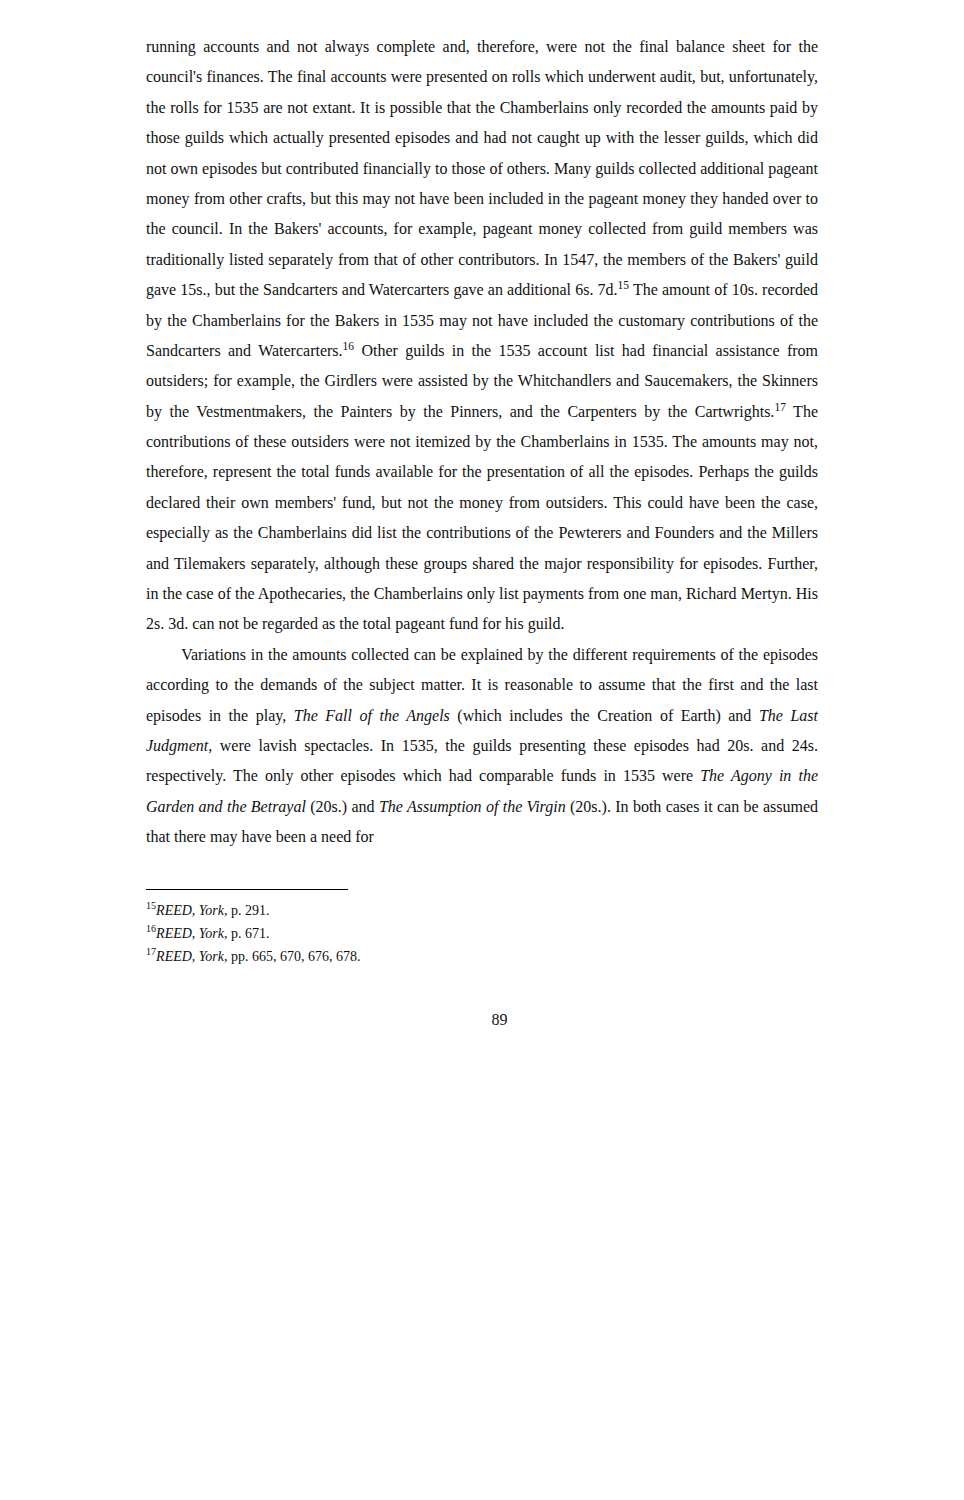running accounts and not always complete and, therefore, were not the final balance sheet for the council's finances. The final accounts were presented on rolls which underwent audit, but, unfortunately, the rolls for 1535 are not extant. It is possible that the Chamberlains only recorded the amounts paid by those guilds which actually presented episodes and had not caught up with the lesser guilds, which did not own episodes but contributed financially to those of others. Many guilds collected additional pageant money from other crafts, but this may not have been included in the pageant money they handed over to the council. In the Bakers' accounts, for example, pageant money collected from guild members was traditionally listed separately from that of other contributors. In 1547, the members of the Bakers' guild gave 15s., but the Sandcarters and Watercarters gave an additional 6s. 7d.15 The amount of 10s. recorded by the Chamberlains for the Bakers in 1535 may not have included the customary contributions of the Sandcarters and Watercarters.16 Other guilds in the 1535 account list had financial assistance from outsiders; for example, the Girdlers were assisted by the Whitchandlers and Saucemakers, the Skinners by the Vestmentmakers, the Painters by the Pinners, and the Carpenters by the Cartwrights.17 The contributions of these outsiders were not itemized by the Chamberlains in 1535. The amounts may not, therefore, represent the total funds available for the presentation of all the episodes. Perhaps the guilds declared their own members' fund, but not the money from outsiders. This could have been the case, especially as the Chamberlains did list the contributions of the Pewterers and Founders and the Millers and Tilemakers separately, although these groups shared the major responsibility for episodes. Further, in the case of the Apothecaries, the Chamberlains only list payments from one man, Richard Mertyn. His 2s. 3d. can not be regarded as the total pageant fund for his guild.
Variations in the amounts collected can be explained by the different requirements of the episodes according to the demands of the subject matter. It is reasonable to assume that the first and the last episodes in the play, The Fall of the Angels (which includes the Creation of Earth) and The Last Judgment, were lavish spectacles. In 1535, the guilds presenting these episodes had 20s. and 24s. respectively. The only other episodes which had comparable funds in 1535 were The Agony in the Garden and the Betrayal (20s.) and The Assumption of the Virgin (20s.). In both cases it can be assumed that there may have been a need for
15REED, York, p. 291.
16REED, York, p. 671.
17REED, York, pp. 665, 670, 676, 678.
89